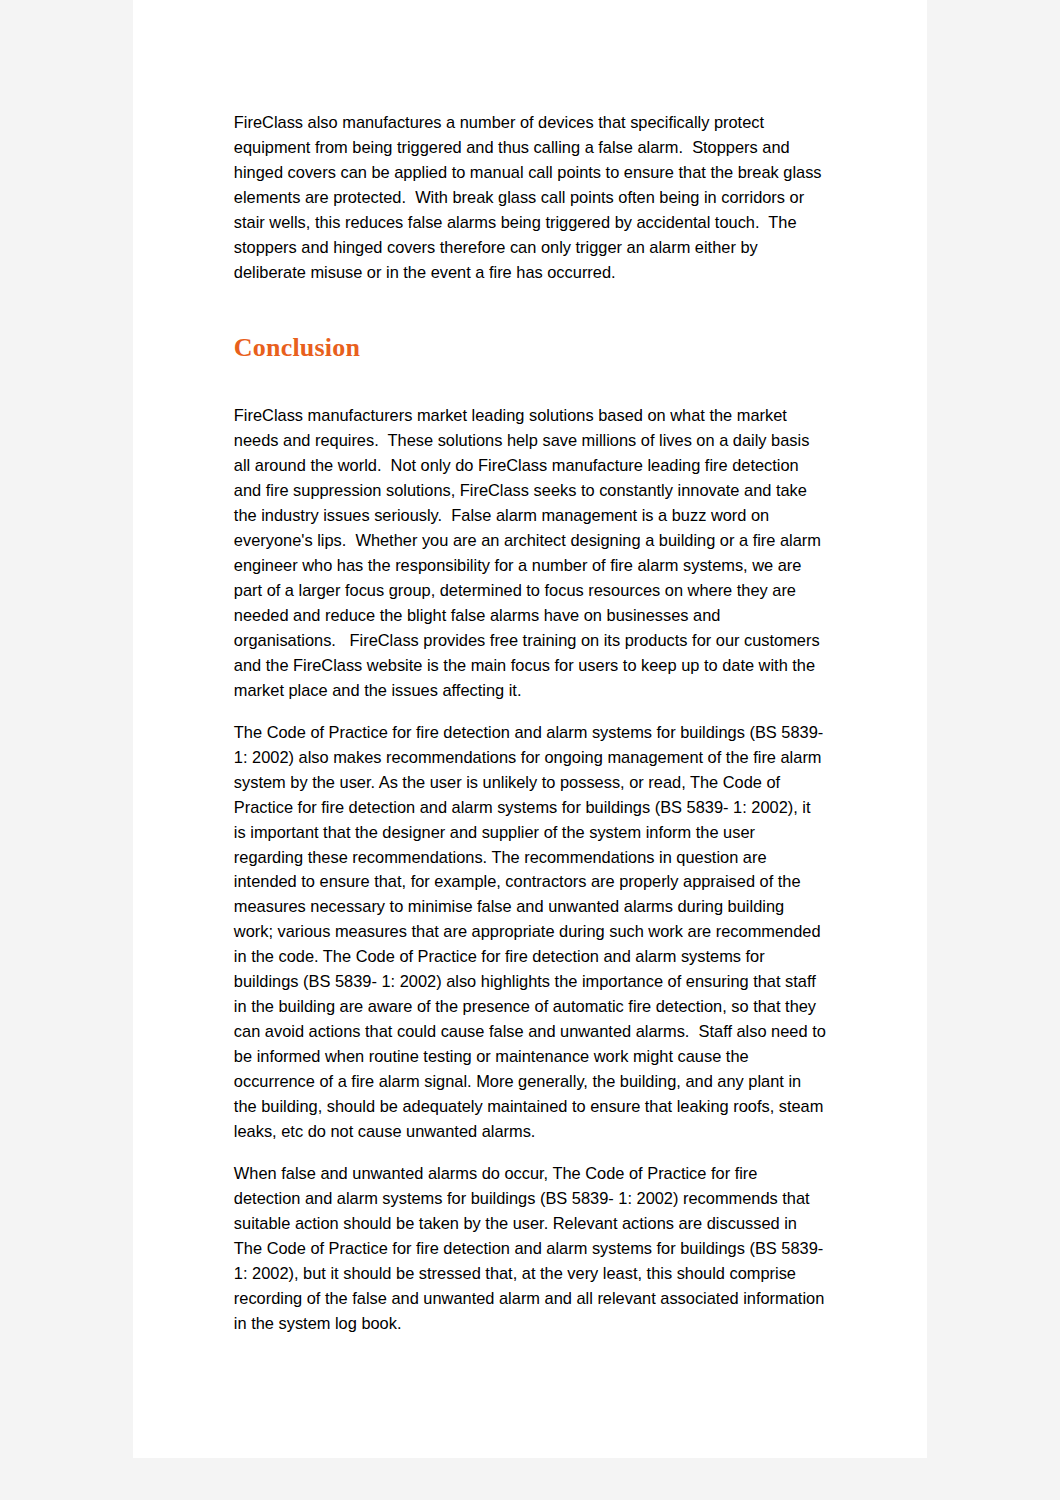FireClass also manufactures a number of devices that specifically protect equipment from being triggered and thus calling a false alarm. Stoppers and hinged covers can be applied to manual call points to ensure that the break glass elements are protected. With break glass call points often being in corridors or stair wells, this reduces false alarms being triggered by accidental touch. The stoppers and hinged covers therefore can only trigger an alarm either by deliberate misuse or in the event a fire has occurred.
Conclusion
FireClass manufacturers market leading solutions based on what the market needs and requires. These solutions help save millions of lives on a daily basis all around the world. Not only do FireClass manufacture leading fire detection and fire suppression solutions, FireClass seeks to constantly innovate and take the industry issues seriously. False alarm management is a buzz word on everyone's lips. Whether you are an architect designing a building or a fire alarm engineer who has the responsibility for a number of fire alarm systems, we are part of a larger focus group, determined to focus resources on where they are needed and reduce the blight false alarms have on businesses and organisations. FireClass provides free training on its products for our customers and the FireClass website is the main focus for users to keep up to date with the market place and the issues affecting it.
The Code of Practice for fire detection and alarm systems for buildings (BS 5839- 1: 2002) also makes recommendations for ongoing management of the fire alarm system by the user. As the user is unlikely to possess, or read, The Code of Practice for fire detection and alarm systems for buildings (BS 5839- 1: 2002), it is important that the designer and supplier of the system inform the user regarding these recommendations. The recommendations in question are intended to ensure that, for example, contractors are properly appraised of the measures necessary to minimise false and unwanted alarms during building work; various measures that are appropriate during such work are recommended in the code. The Code of Practice for fire detection and alarm systems for buildings (BS 5839- 1: 2002) also highlights the importance of ensuring that staff in the building are aware of the presence of automatic fire detection, so that they can avoid actions that could cause false and unwanted alarms. Staff also need to be informed when routine testing or maintenance work might cause the occurrence of a fire alarm signal. More generally, the building, and any plant in the building, should be adequately maintained to ensure that leaking roofs, steam leaks, etc do not cause unwanted alarms.
When false and unwanted alarms do occur, The Code of Practice for fire detection and alarm systems for buildings (BS 5839- 1: 2002) recommends that suitable action should be taken by the user. Relevant actions are discussed in The Code of Practice for fire detection and alarm systems for buildings (BS 5839- 1: 2002), but it should be stressed that, at the very least, this should comprise recording of the false and unwanted alarm and all relevant associated information in the system log book.